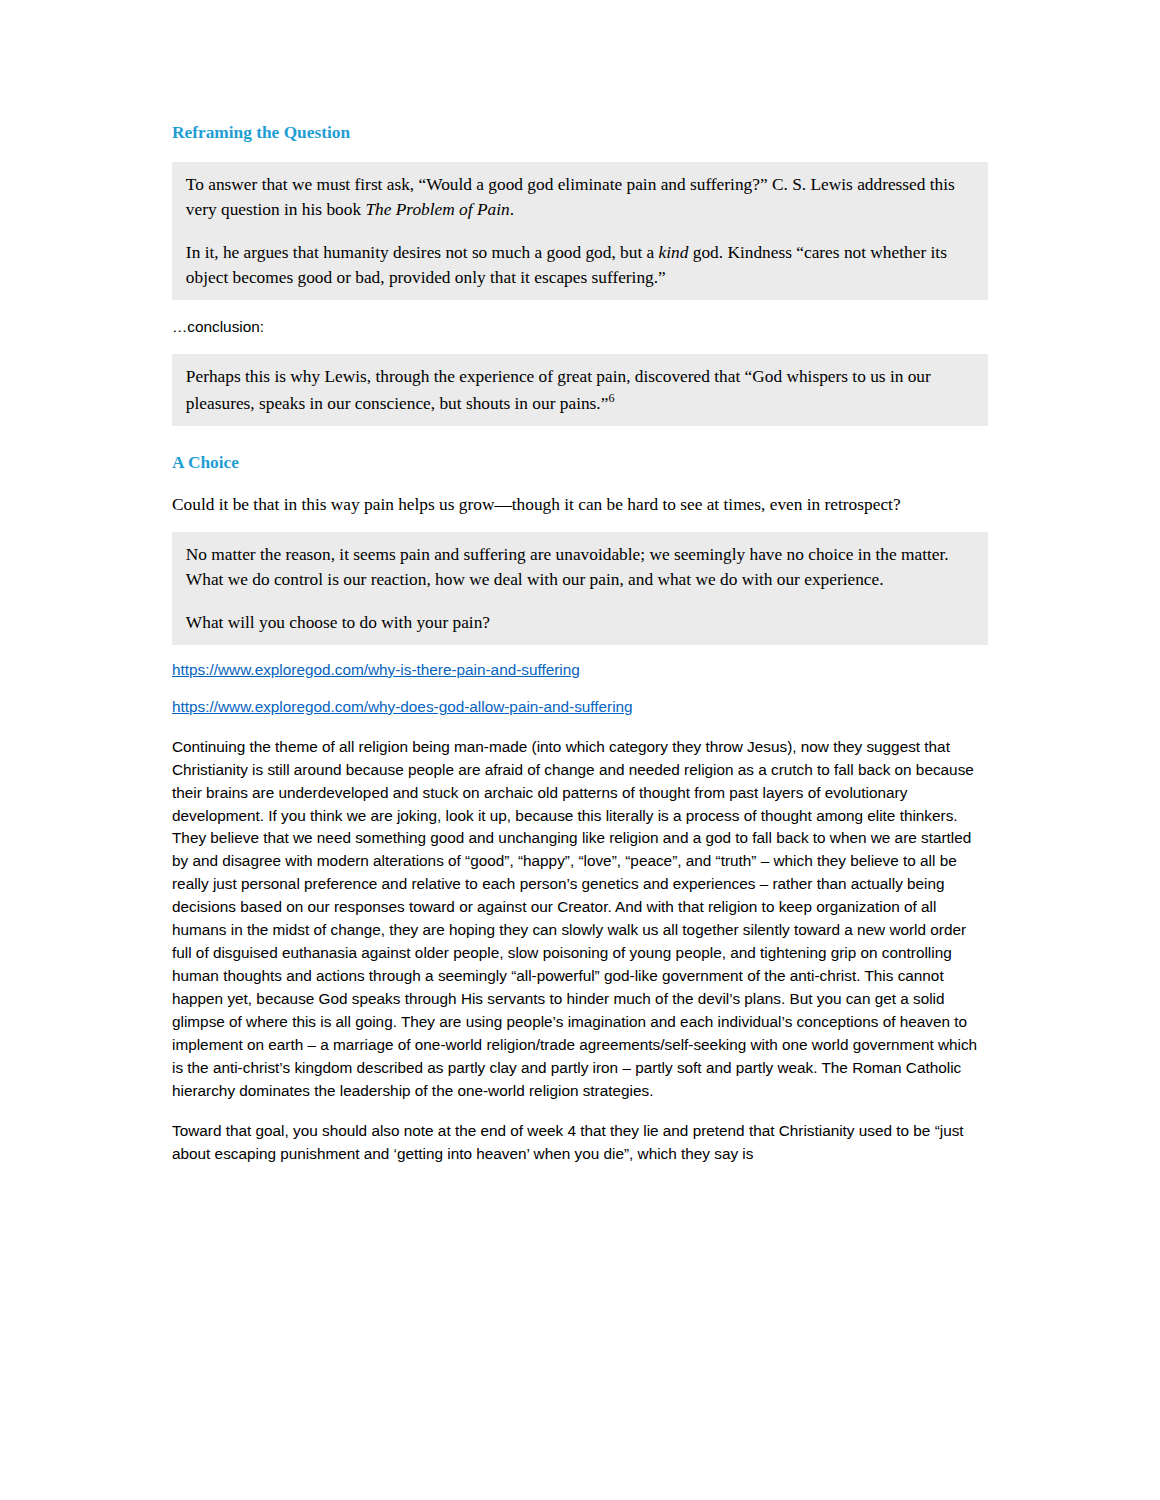Reframing the Question
To answer that we must first ask, “Would a good god eliminate pain and suffering?” C. S. Lewis addressed this very question in his book The Problem of Pain.
In it, he argues that humanity desires not so much a good god, but a kind god. Kindness “cares not whether its object becomes good or bad, provided only that it escapes suffering.”
…conclusion:
Perhaps this is why Lewis, through the experience of great pain, discovered that “God whispers to us in our pleasures, speaks in our conscience, but shouts in our pains.”6
A Choice
Could it be that in this way pain helps us grow—though it can be hard to see at times, even in retrospect?
No matter the reason, it seems pain and suffering are unavoidable; we seemingly have no choice in the matter. What we do control is our reaction, how we deal with our pain, and what we do with our experience.
What will you choose to do with your pain?
https://www.exploregod.com/why-is-there-pain-and-suffering
https://www.exploregod.com/why-does-god-allow-pain-and-suffering
Continuing the theme of all religion being man-made (into which category they throw Jesus), now they suggest that Christianity is still around because people are afraid of change and needed religion as a crutch to fall back on because their brains are underdeveloped and stuck on archaic old patterns of thought from past layers of evolutionary development. If you think we are joking, look it up, because this literally is a process of thought among elite thinkers. They believe that we need something good and unchanging like religion and a god to fall back to when we are startled by and disagree with modern alterations of “good”, “happy”, “love”, “peace”, and “truth” – which they believe to all be really just personal preference and relative to each person’s genetics and experiences – rather than actually being decisions based on our responses toward or against our Creator. And with that religion to keep organization of all humans in the midst of change, they are hoping they can slowly walk us all together silently toward a new world order full of disguised euthanasia against older people, slow poisoning of young people, and tightening grip on controlling human thoughts and actions through a seemingly “all-powerful” god-like government of the anti-christ. This cannot happen yet, because God speaks through His servants to hinder much of the devil’s plans. But you can get a solid glimpse of where this is all going. They are using people’s imagination and each individual’s conceptions of heaven to implement on earth – a marriage of one-world religion/trade agreements/self-seeking with one world government which is the anti-christ’s kingdom described as partly clay and partly iron – partly soft and partly weak. The Roman Catholic hierarchy dominates the leadership of the one-world religion strategies.
Toward that goal, you should also note at the end of week 4 that they lie and pretend that Christianity used to be “just about escaping punishment and ‘getting into heaven’ when you die”, which they say is